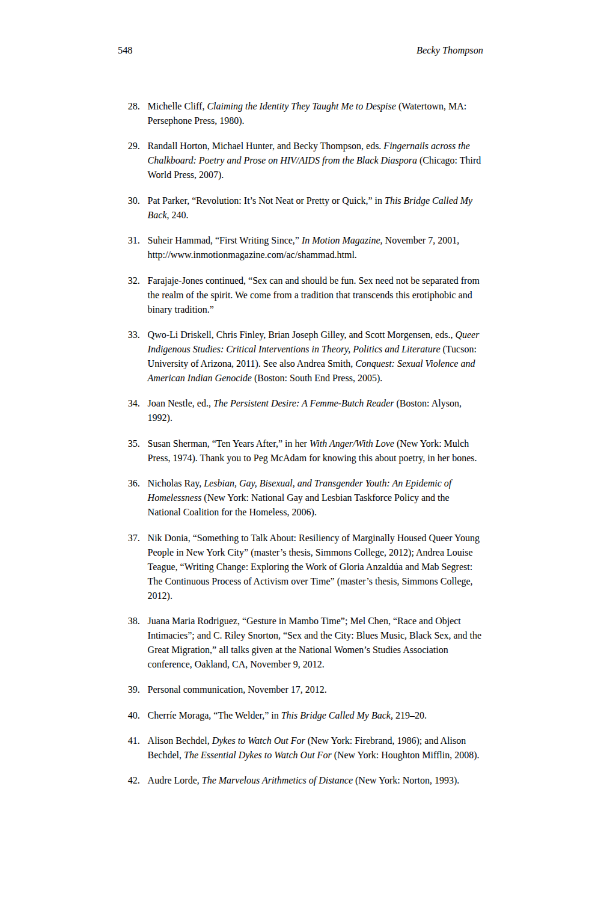548 Becky Thompson
28. Michelle Cliff, Claiming the Identity They Taught Me to Despise (Watertown, MA: Persephone Press, 1980).
29. Randall Horton, Michael Hunter, and Becky Thompson, eds. Fingernails across the Chalkboard: Poetry and Prose on HIV/AIDS from the Black Diaspora (Chicago: Third World Press, 2007).
30. Pat Parker, “Revolution: It’s Not Neat or Pretty or Quick,” in This Bridge Called My Back, 240.
31. Suheir Hammad, “First Writing Since,” In Motion Magazine, November 7, 2001, http://www.inmotionmagazine.com/ac/shammad.html.
32. Farajaje-Jones continued, “Sex can and should be fun. Sex need not be separated from the realm of the spirit. We come from a tradition that transcends this erotiphobic and binary tradition.”
33. Qwo-Li Driskell, Chris Finley, Brian Joseph Gilley, and Scott Morgensen, eds., Queer Indigenous Studies: Critical Interventions in Theory, Politics and Literature (Tucson: University of Arizona, 2011). See also Andrea Smith, Conquest: Sexual Violence and American Indian Genocide (Boston: South End Press, 2005).
34. Joan Nestle, ed., The Persistent Desire: A Femme-Butch Reader (Boston: Alyson, 1992).
35. Susan Sherman, “Ten Years After,” in her With Anger/With Love (New York: Mulch Press, 1974). Thank you to Peg McAdam for knowing this about poetry, in her bones.
36. Nicholas Ray, Lesbian, Gay, Bisexual, and Transgender Youth: An Epidemic of Homelessness (New York: National Gay and Lesbian Taskforce Policy and the National Coalition for the Homeless, 2006).
37. Nik Donia, “Something to Talk About: Resiliency of Marginally Housed Queer Young People in New York City” (master’s thesis, Simmons College, 2012); Andrea Louise Teague, “Writing Change: Exploring the Work of Gloria Anzaldúa and Mab Segrest: The Continuous Process of Activism over Time” (master’s thesis, Simmons College, 2012).
38. Juana Maria Rodriguez, “Gesture in Mambo Time”; Mel Chen, “Race and Object Intimacies”; and C. Riley Snorton, “Sex and the City: Blues Music, Black Sex, and the Great Migration,” all talks given at the National Women’s Studies Association conference, Oakland, CA, November 9, 2012.
39. Personal communication, November 17, 2012.
40. Cherríe Moraga, “The Welder,” in This Bridge Called My Back, 219–20.
41. Alison Bechdel, Dykes to Watch Out For (New York: Firebrand, 1986); and Alison Bechdel, The Essential Dykes to Watch Out For (New York: Houghton Mifflin, 2008).
42. Audre Lorde, The Marvelous Arithmetics of Distance (New York: Norton, 1993).